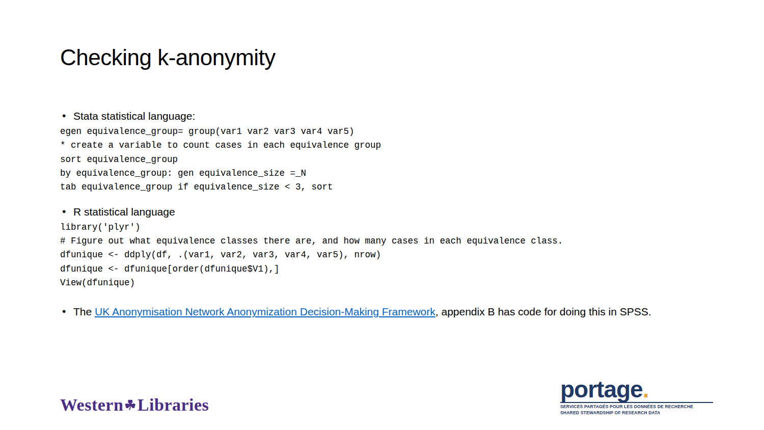Checking k-anonymity
Stata statistical language:
egen equivalence_group= group(var1 var2 var3 var4 var5)
* create a variable to count cases in each equivalence group
sort equivalence_group
by equivalence_group: gen equivalence_size =_N
tab equivalence_group if equivalence_size < 3, sort
R statistical language
library('plyr')
# Figure out what equivalence classes there are, and how many cases in each equivalence class.
dfunique <- ddply(df, .(var1, var2, var3, var4, var5), nrow)
dfunique <- dfunique[order(dfunique$V1),]
View(dfunique)
The UK Anonymisation Network Anonymization Decision-Making Framework, appendix B has code for doing this in SPSS.
Western☘Libraries
portage.
SERVICES PARTAGÉS POUR LES DONNÉES DE RECHERCHE
SHARED STEWARDSHIP OF RESEARCH DATA